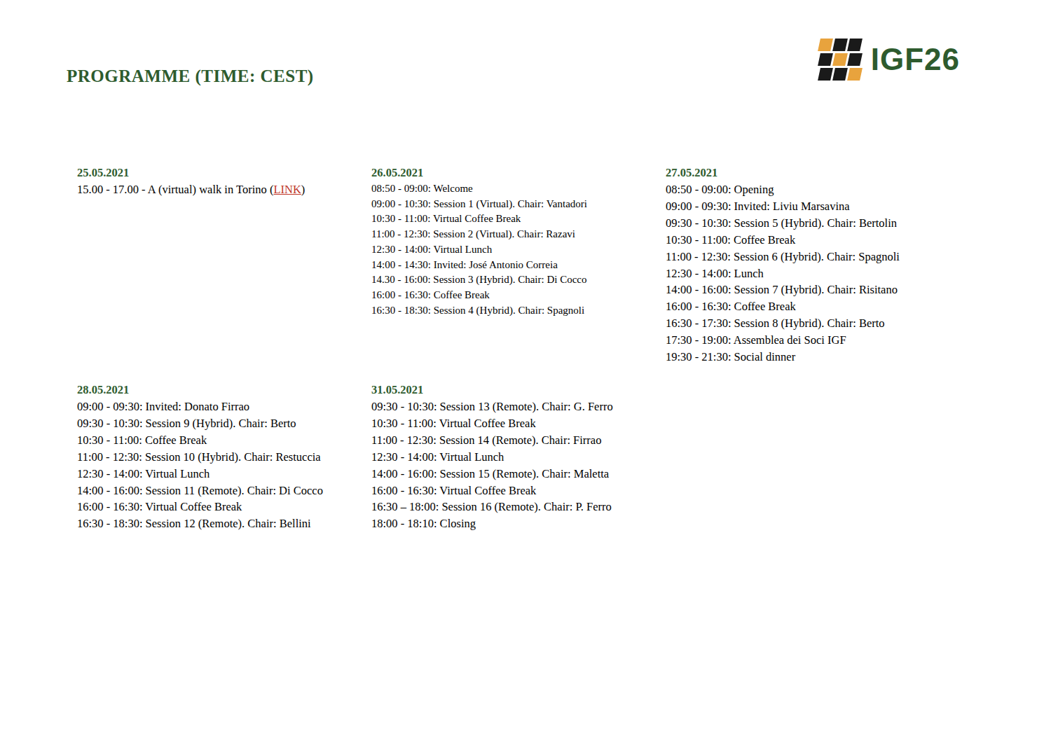PROGRAMME (TIME: CEST)
IGF26
25.05.2021
15.00 - 17.00 - A (virtual) walk in Torino (LINK)
26.05.2021
08:50 - 09:00: Welcome
09:00 - 10:30: Session 1 (Virtual). Chair: Vantadori
10:30 - 11:00: Virtual Coffee Break
11:00 - 12:30: Session 2 (Virtual). Chair: Razavi
12:30 - 14:00: Virtual Lunch
14:00 - 14:30: Invited: José Antonio Correia
14.30 - 16:00: Session 3 (Hybrid). Chair: Di Cocco
16:00 - 16:30: Coffee Break
16:30 - 18:30: Session 4 (Hybrid). Chair: Spagnoli
27.05.2021
08:50 - 09:00: Opening
09:00 - 09:30: Invited: Liviu Marsavina
09:30 - 10:30: Session 5 (Hybrid). Chair: Bertolin
10:30 - 11:00: Coffee Break
11:00 - 12:30: Session 6 (Hybrid). Chair: Spagnoli
12:30 - 14:00: Lunch
14:00 - 16:00: Session 7 (Hybrid). Chair: Risitano
16:00 - 16:30: Coffee Break
16:30 - 17:30: Session 8 (Hybrid). Chair: Berto
17:30 - 19:00: Assemblea dei Soci IGF
19:30 - 21:30: Social dinner
28.05.2021
09:00 - 09:30: Invited: Donato Firrao
09:30 - 10:30: Session 9 (Hybrid). Chair: Berto
10:30 - 11:00: Coffee Break
11:00 - 12:30: Session 10 (Hybrid). Chair: Restuccia
12:30 - 14:00: Virtual Lunch
14:00 - 16:00: Session 11 (Remote). Chair: Di Cocco
16:00 - 16:30: Virtual Coffee Break
16:30 - 18:30: Session 12 (Remote). Chair: Bellini
31.05.2021
09:30 - 10:30: Session 13 (Remote). Chair: G. Ferro
10:30 - 11:00: Virtual Coffee Break
11:00 - 12:30: Session 14 (Remote). Chair: Firrao
12:30 - 14:00: Virtual Lunch
14:00 - 16:00: Session 15 (Remote). Chair: Maletta
16:00 - 16:30: Virtual Coffee Break
16:30 – 18:00: Session 16 (Remote). Chair: P. Ferro
18:00 - 18:10: Closing